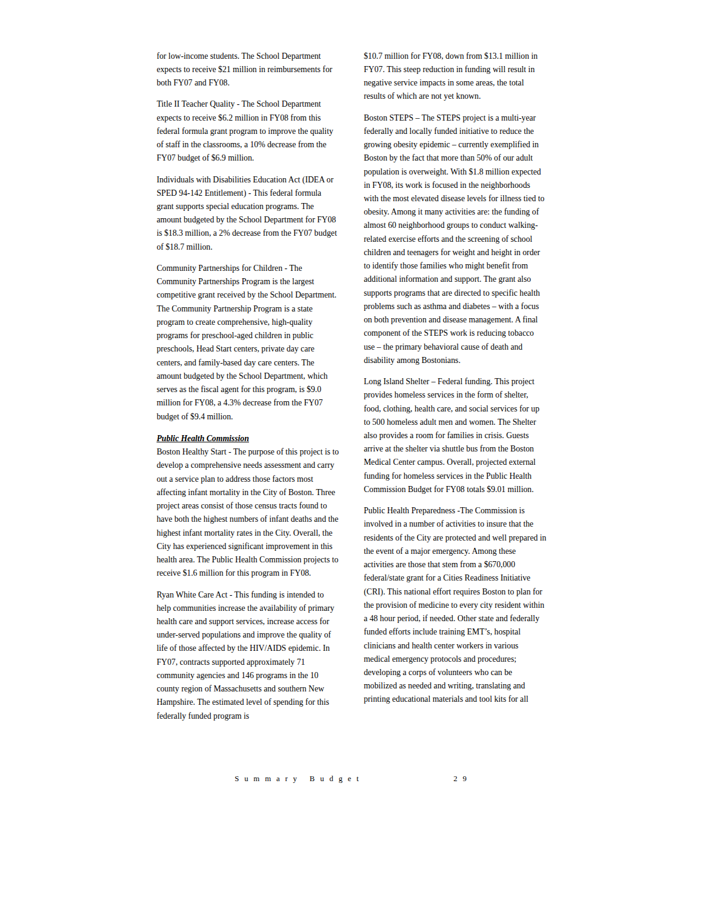for low-income students. The School Department expects to receive $21 million in reimbursements for both FY07 and FY08.
Title II Teacher Quality - The School Department expects to receive $6.2 million in FY08 from this federal formula grant program to improve the quality of staff in the classrooms, a 10% decrease from the FY07 budget of $6.9 million.
Individuals with Disabilities Education Act (IDEA or SPED 94-142 Entitlement) - This federal formula grant supports special education programs. The amount budgeted by the School Department for FY08 is $18.3 million, a 2% decrease from the FY07 budget of $18.7 million.
Community Partnerships for Children - The Community Partnerships Program is the largest competitive grant received by the School Department. The Community Partnership Program is a state program to create comprehensive, high-quality programs for preschool-aged children in public preschools, Head Start centers, private day care centers, and family-based day care centers. The amount budgeted by the School Department, which serves as the fiscal agent for this program, is $9.0 million for FY08, a 4.3% decrease from the FY07 budget of $9.4 million.
Public Health Commission
Boston Healthy Start - The purpose of this project is to develop a comprehensive needs assessment and carry out a service plan to address those factors most affecting infant mortality in the City of Boston. Three project areas consist of those census tracts found to have both the highest numbers of infant deaths and the highest infant mortality rates in the City. Overall, the City has experienced significant improvement in this health area. The Public Health Commission projects to receive $1.6 million for this program in FY08.
Ryan White Care Act - This funding is intended to help communities increase the availability of primary health care and support services, increase access for under-served populations and improve the quality of life of those affected by the HIV/AIDS epidemic. In FY07, contracts supported approximately 71 community agencies and 146 programs in the 10 county region of Massachusetts and southern New Hampshire. The estimated level of spending for this federally funded program is
$10.7 million for FY08, down from $13.1 million in FY07. This steep reduction in funding will result in negative service impacts in some areas, the total results of which are not yet known.
Boston STEPS – The STEPS project is a multi-year federally and locally funded initiative to reduce the growing obesity epidemic – currently exemplified in Boston by the fact that more than 50% of our adult population is overweight. With $1.8 million expected in FY08, its work is focused in the neighborhoods with the most elevated disease levels for illness tied to obesity. Among it many activities are: the funding of almost 60 neighborhood groups to conduct walking-related exercise efforts and the screening of school children and teenagers for weight and height in order to identify those families who might benefit from additional information and support. The grant also supports programs that are directed to specific health problems such as asthma and diabetes – with a focus on both prevention and disease management. A final component of the STEPS work is reducing tobacco use – the primary behavioral cause of death and disability among Bostonians.
Long Island Shelter – Federal funding. This project provides homeless services in the form of shelter, food, clothing, health care, and social services for up to 500 homeless adult men and women. The Shelter also provides a room for families in crisis. Guests arrive at the shelter via shuttle bus from the Boston Medical Center campus. Overall, projected external funding for homeless services in the Public Health Commission Budget for FY08 totals $9.01 million.
Public Health Preparedness -The Commission is involved in a number of activities to insure that the residents of the City are protected and well prepared in the event of a major emergency. Among these activities are those that stem from a $670,000 federal/state grant for a Cities Readiness Initiative (CRI). This national effort requires Boston to plan for the provision of medicine to every city resident within a 48 hour period, if needed. Other state and federally funded efforts include training EMT’s, hospital clinicians and health center workers in various medical emergency protocols and procedures; developing a corps of volunteers who can be mobilized as needed and writing, translating and printing educational materials and tool kits for all
S u m m a r y B u d g e t 2 9